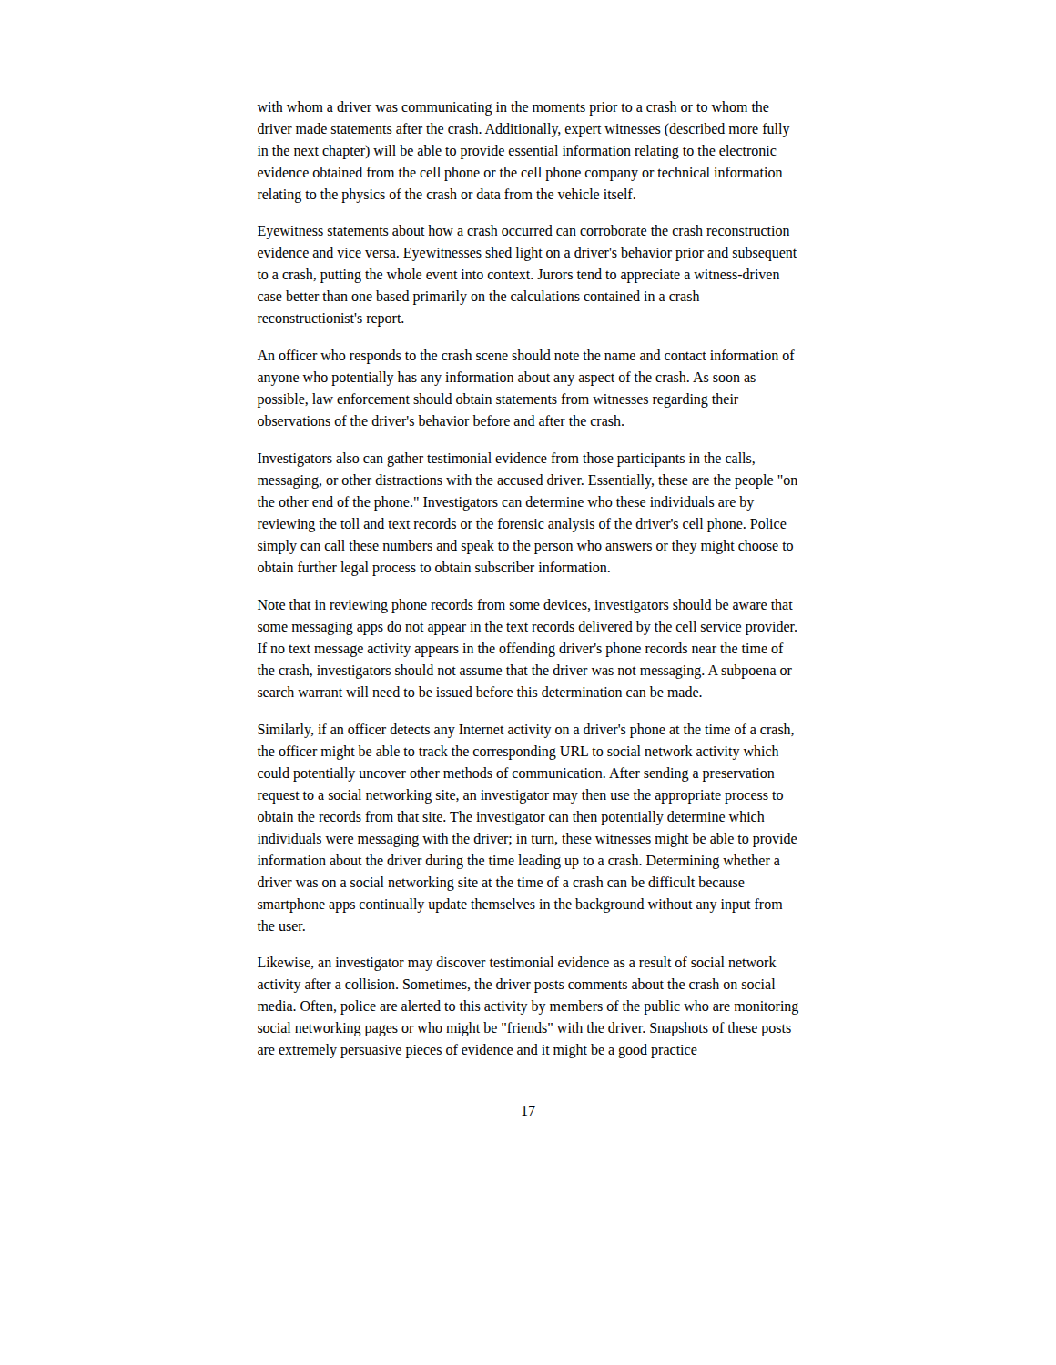with whom a driver was communicating in the moments prior to a crash or to whom the driver made statements after the crash. Additionally, expert witnesses (described more fully in the next chapter) will be able to provide essential information relating to the electronic evidence obtained from the cell phone or the cell phone company or technical information relating to the physics of the crash or data from the vehicle itself.
Eyewitness statements about how a crash occurred can corroborate the crash reconstruction evidence and vice versa. Eyewitnesses shed light on a driver's behavior prior and subsequent to a crash, putting the whole event into context. Jurors tend to appreciate a witness-driven case better than one based primarily on the calculations contained in a crash reconstructionist's report.
An officer who responds to the crash scene should note the name and contact information of anyone who potentially has any information about any aspect of the crash. As soon as possible, law enforcement should obtain statements from witnesses regarding their observations of the driver's behavior before and after the crash.
Investigators also can gather testimonial evidence from those participants in the calls, messaging, or other distractions with the accused driver. Essentially, these are the people "on the other end of the phone." Investigators can determine who these individuals are by reviewing the toll and text records or the forensic analysis of the driver's cell phone. Police simply can call these numbers and speak to the person who answers or they might choose to obtain further legal process to obtain subscriber information.
Note that in reviewing phone records from some devices, investigators should be aware that some messaging apps do not appear in the text records delivered by the cell service provider. If no text message activity appears in the offending driver's phone records near the time of the crash, investigators should not assume that the driver was not messaging. A subpoena or search warrant will need to be issued before this determination can be made.
Similarly, if an officer detects any Internet activity on a driver's phone at the time of a crash, the officer might be able to track the corresponding URL to social network activity which could potentially uncover other methods of communication. After sending a preservation request to a social networking site, an investigator may then use the appropriate process to obtain the records from that site. The investigator can then potentially determine which individuals were messaging with the driver; in turn, these witnesses might be able to provide information about the driver during the time leading up to a crash. Determining whether a driver was on a social networking site at the time of a crash can be difficult because smartphone apps continually update themselves in the background without any input from the user.
Likewise, an investigator may discover testimonial evidence as a result of social network activity after a collision. Sometimes, the driver posts comments about the crash on social media. Often, police are alerted to this activity by members of the public who are monitoring social networking pages or who might be "friends" with the driver. Snapshots of these posts are extremely persuasive pieces of evidence and it might be a good practice
17